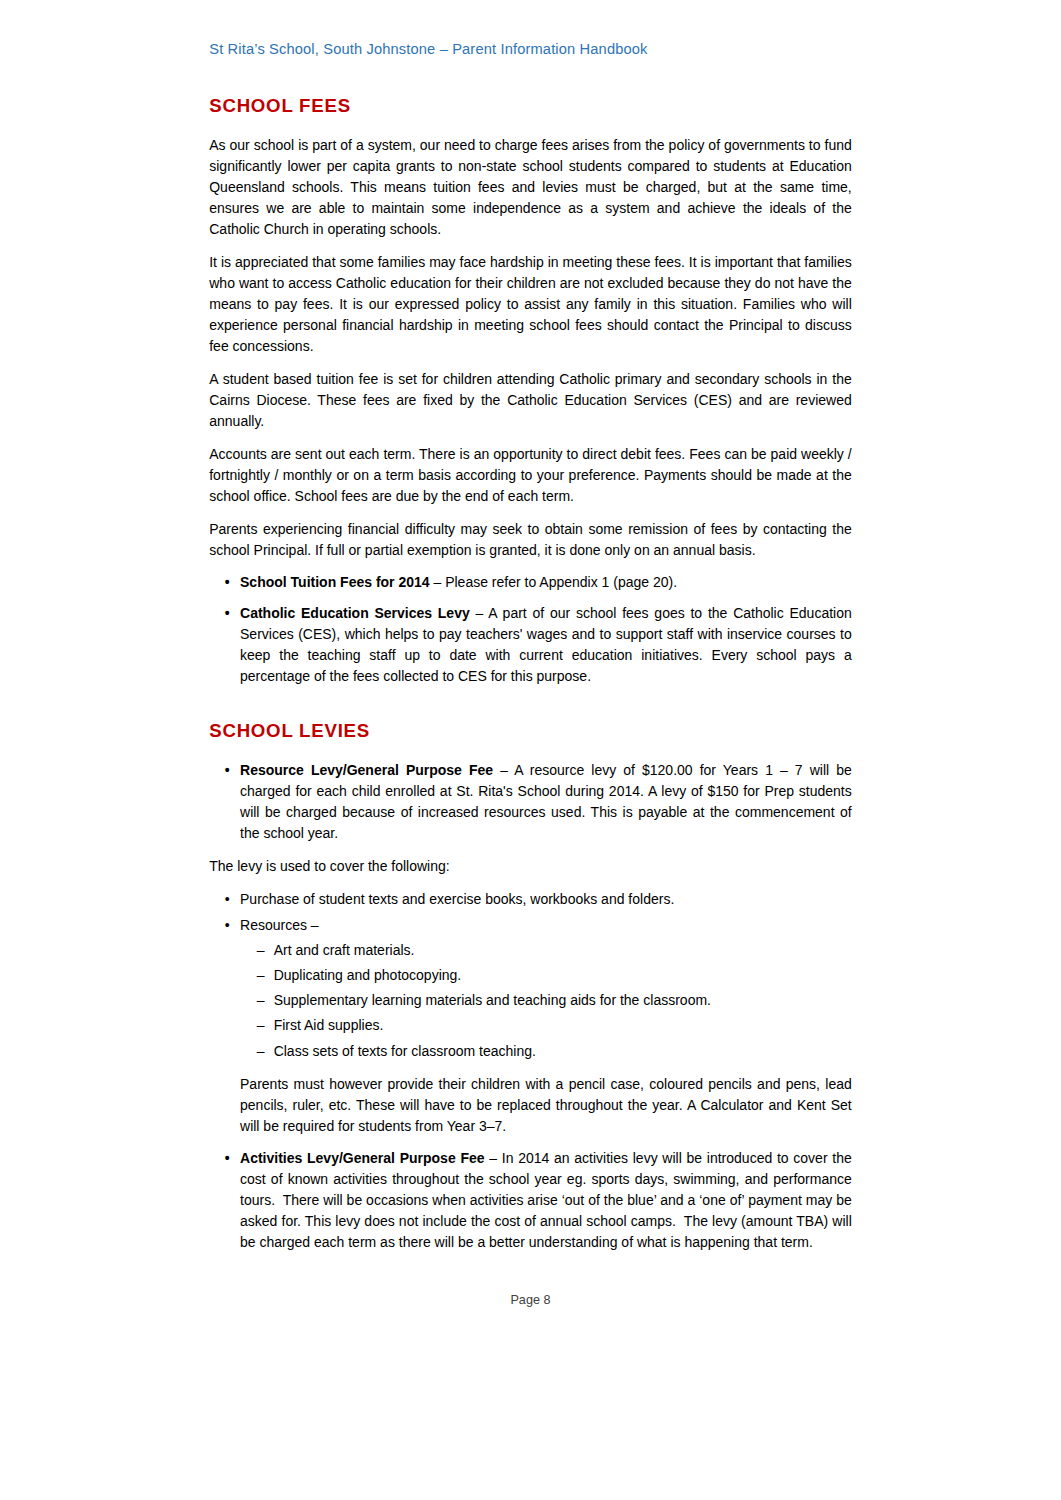St Rita’s School, South Johnstone – Parent Information Handbook
School Fees
As our school is part of a system, our need to charge fees arises from the policy of governments to fund significantly lower per capita grants to non-state school students compared to students at Education Queensland schools. This means tuition fees and levies must be charged, but at the same time, ensures we are able to maintain some independence as a system and achieve the ideals of the Catholic Church in operating schools.
It is appreciated that some families may face hardship in meeting these fees. It is important that families who want to access Catholic education for their children are not excluded because they do not have the means to pay fees. It is our expressed policy to assist any family in this situation. Families who will experience personal financial hardship in meeting school fees should contact the Principal to discuss fee concessions.
A student based tuition fee is set for children attending Catholic primary and secondary schools in the Cairns Diocese. These fees are fixed by the Catholic Education Services (CES) and are reviewed annually.
Accounts are sent out each term. There is an opportunity to direct debit fees. Fees can be paid weekly / fortnightly / monthly or on a term basis according to your preference. Payments should be made at the school office. School fees are due by the end of each term.
Parents experiencing financial difficulty may seek to obtain some remission of fees by contacting the school Principal. If full or partial exemption is granted, it is done only on an annual basis.
School Tuition Fees for 2014 – Please refer to Appendix 1 (page 20).
Catholic Education Services Levy – A part of our school fees goes to the Catholic Education Services (CES), which helps to pay teachers' wages and to support staff with inservice courses to keep the teaching staff up to date with current education initiatives. Every school pays a percentage of the fees collected to CES for this purpose.
School Levies
Resource Levy/General Purpose Fee – A resource levy of $120.00 for Years 1 – 7 will be charged for each child enrolled at St. Rita's School during 2014. A levy of $150 for Prep students will be charged because of increased resources used. This is payable at the commencement of the school year.
The levy is used to cover the following:
Purchase of student texts and exercise books, workbooks and folders.
Resources –
Art and craft materials.
Duplicating and photocopying.
Supplementary learning materials and teaching aids for the classroom.
First Aid supplies.
Class sets of texts for classroom teaching.
Parents must however provide their children with a pencil case, coloured pencils and pens, lead pencils, ruler, etc. These will have to be replaced throughout the year. A Calculator and Kent Set will be required for students from Year 3–7.
Activities Levy/General Purpose Fee – In 2014 an activities levy will be introduced to cover the cost of known activities throughout the school year eg. sports days, swimming, and performance tours. There will be occasions when activities arise ‘out of the blue’ and a ‘one of’ payment may be asked for. This levy does not include the cost of annual school camps. The levy (amount TBA) will be charged each term as there will be a better understanding of what is happening that term.
Page 8